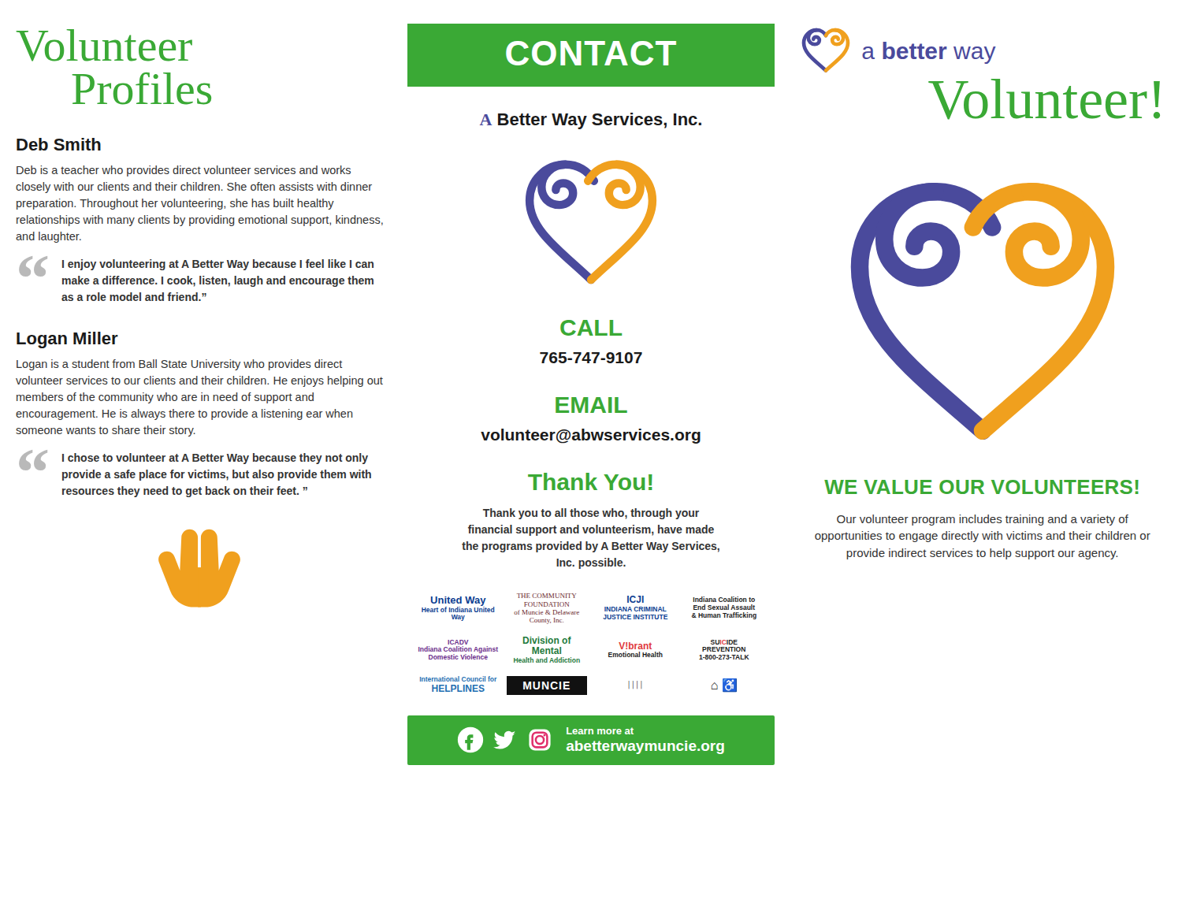VolunteerProfiles
Deb Smith
Deb is a teacher who provides direct volunteer services and works closely with our clients and their children. She often assists with dinner preparation. Throughout her volunteering, she has built healthy relationships with many clients by providing emotional support, kindness, and laughter.
I enjoy volunteering at A Better Way because I feel like I can make a difference. I cook, listen, laugh and encourage them as a role model and friend.”
Logan Miller
Logan is a student from Ball State University who provides direct volunteer services to our clients and their children. He enjoys helping out members of the community who are in need of support and encouragement. He is always there to provide a listening ear when someone wants to share their story.
I chose to volunteer at A Better Way because they not only provide a safe place for victims, but also provide them with resources they need to get back on their feet. ”
CONTACT
A Better Way Services, Inc.
CALL
765-747-9107
EMAIL
volunteer@abwservices.org
Thank You!
Thank you to all those who, through your financial support and volunteerism, have made the programs provided by A Better Way Services, Inc. possible.
United Way Heart of Indiana United Way
THE COMMUNITY FOUNDATION
of Muncie & Delaware County, Inc.
ICJIINDIANA CRIMINAL JUSTICE INSTITUTE
Indiana Coalition to
End Sexual Assault
& Human Trafficking
ICADV
Indiana Coalition Against Domestic Violence
Division of Mental Health and Addiction
V!brant Emotional Health
SUICIDE
PREVENTION
1-800-273-TALK
International Council for
HELPLINES
MUNCIE
││││
⌂ ♿
Learn more at
abetterwaymuncie.org
a better way
Volunteer!
WE VALUE OUR VOLUNTEERS!
Our volunteer program includes training and a variety of opportunities to engage directly with victims and their children or provide indirect services to help support our agency.